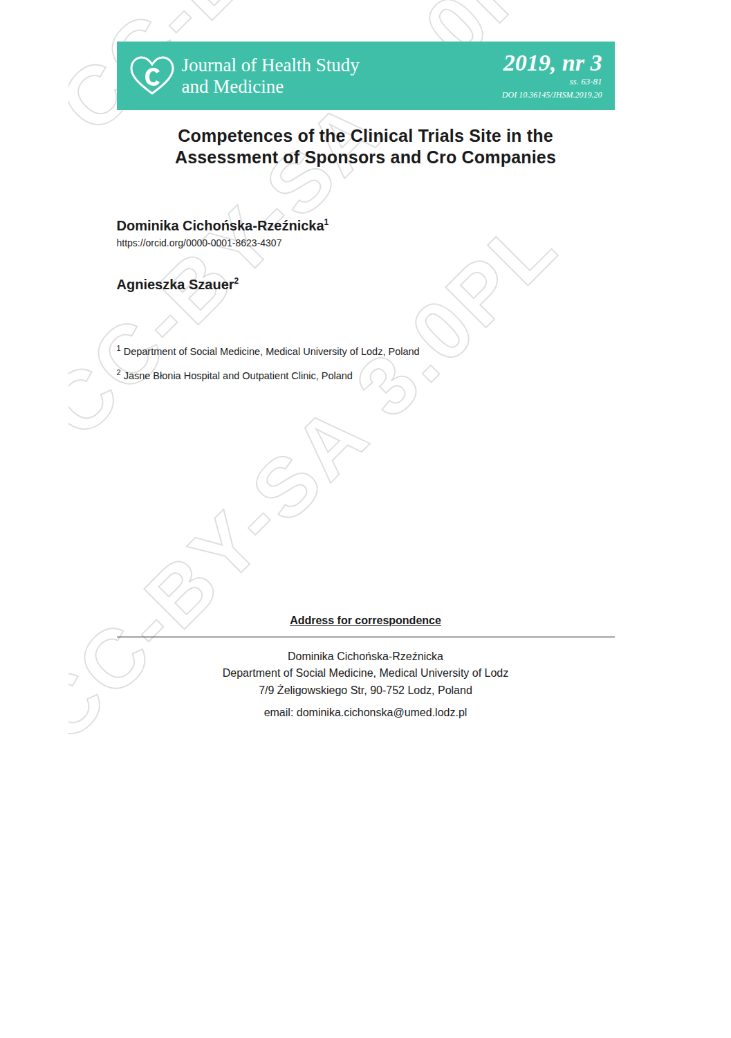CC-BY-SA 3.0PL CC-BY-SA 3.0PL CC-BY-SA 3.0PL
Journal of Health Study
and Medicine
2019, nr 3
ss. 63-81
DOI 10.36145/JHSM.2019.20
Competences of the Clinical Trials Site in the
Assessment of Sponsors and Cro Companies
Dominika Cichońska-Rzeźnicka1
https://orcid.org/0000-0001-8623-4307
Agnieszka Szauer2
1 Department of Social Medicine, Medical University of Lodz, Poland
2 Jasne Błonia Hospital and Outpatient Clinic, Poland
Address for correspondence
Dominika Cichońska-Rzeźnicka
Department of Social Medicine, Medical University of Lodz
7/9 Żeligowskiego Str, 90-752 Lodz, Poland
email: dominika.cichonska@umed.lodz.pl